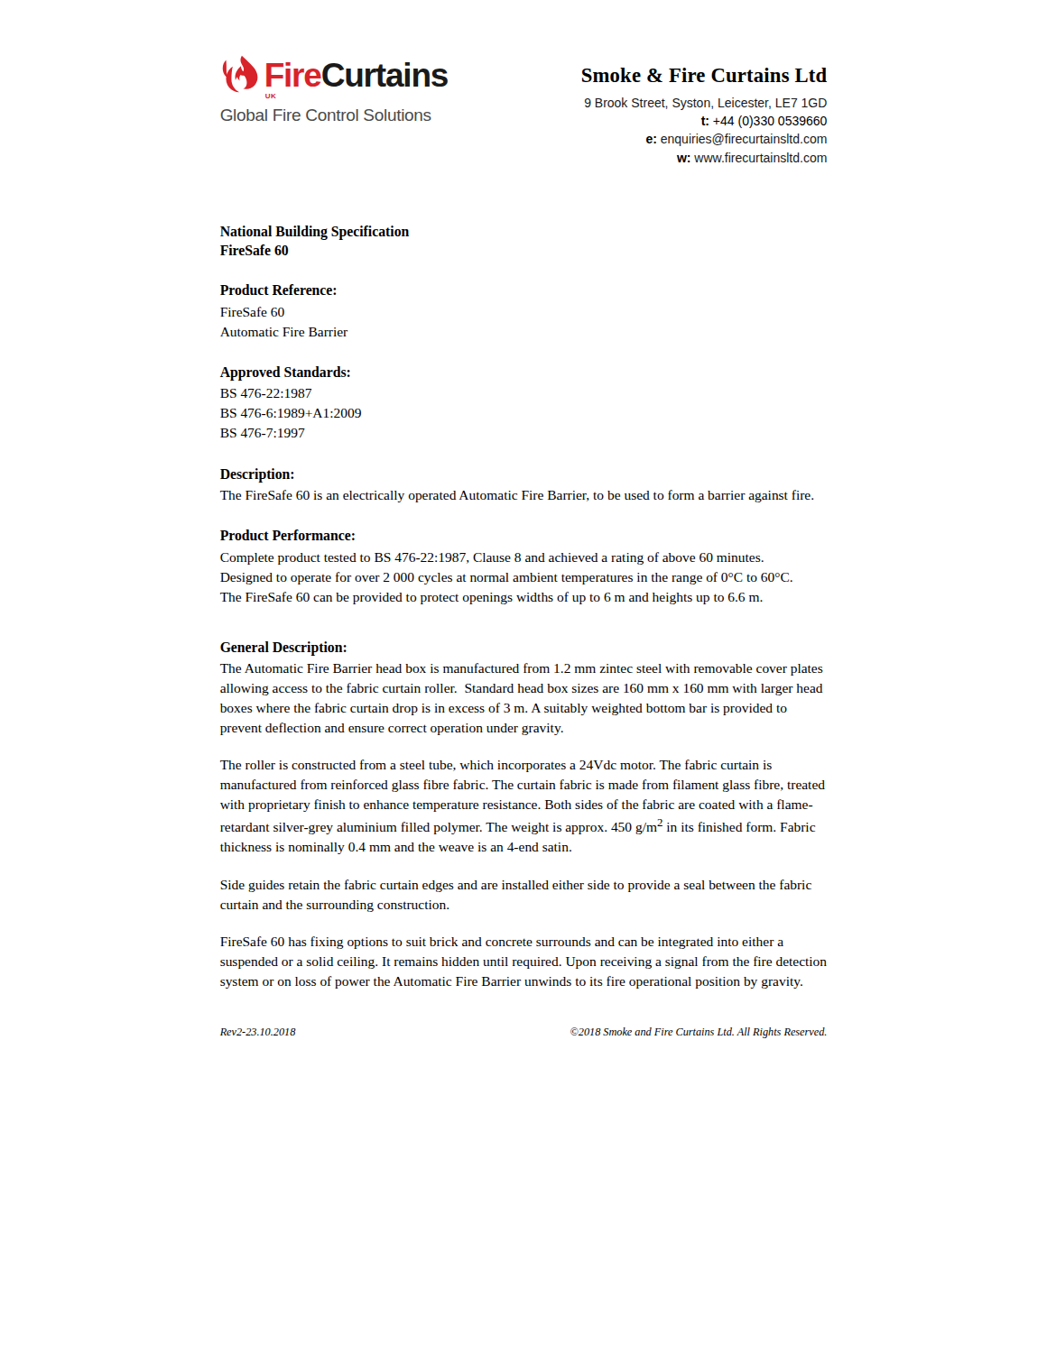Fire Curtains
UK
Global Fire Control Solutions
Smoke & Fire Curtains Ltd
9 Brook Street, Syston, Leicester, LE7 1GD
t: +44 (0)330 0539660
e: enquiries@firecurtainsltd.com
w: www.firecurtainsltd.com
National Building Specification
FireSafe 60
Product Reference:
FireSafe 60
Automatic Fire Barrier
Approved Standards:
BS 476-22:1987
BS 476-6:1989+A1:2009
BS 476-7:1997
Description:
The FireSafe 60 is an electrically operated Automatic Fire Barrier, to be used to form a barrier against fire.
Product Performance:
Complete product tested to BS 476-22:1987, Clause 8 and achieved a rating of above 60 minutes.
Designed to operate for over 2 000 cycles at normal ambient temperatures in the range of 0°C to 60°C.
The FireSafe 60 can be provided to protect openings widths of up to 6 m and heights up to 6.6 m.
General Description:
The Automatic Fire Barrier head box is manufactured from 1.2 mm zintec steel with removable cover plates allowing access to the fabric curtain roller. Standard head box sizes are 160 mm x 160 mm with larger head boxes where the fabric curtain drop is in excess of 3 m. A suitably weighted bottom bar is provided to prevent deflection and ensure correct operation under gravity.
The roller is constructed from a steel tube, which incorporates a 24Vdc motor. The fabric curtain is manufactured from reinforced glass fibre fabric. The curtain fabric is made from filament glass fibre, treated with proprietary finish to enhance temperature resistance. Both sides of the fabric are coated with a flame-retardant silver-grey aluminium filled polymer. The weight is approx. 450 g/m2 in its finished form. Fabric thickness is nominally 0.4 mm and the weave is an 4-end satin.
Side guides retain the fabric curtain edges and are installed either side to provide a seal between the fabric curtain and the surrounding construction.
FireSafe 60 has fixing options to suit brick and concrete surrounds and can be integrated into either a suspended or a solid ceiling. It remains hidden until required. Upon receiving a signal from the fire detection system or on loss of power the Automatic Fire Barrier unwinds to its fire operational position by gravity.
Rev2-23.10.2018
©2018 Smoke and Fire Curtains Ltd. All Rights Reserved.